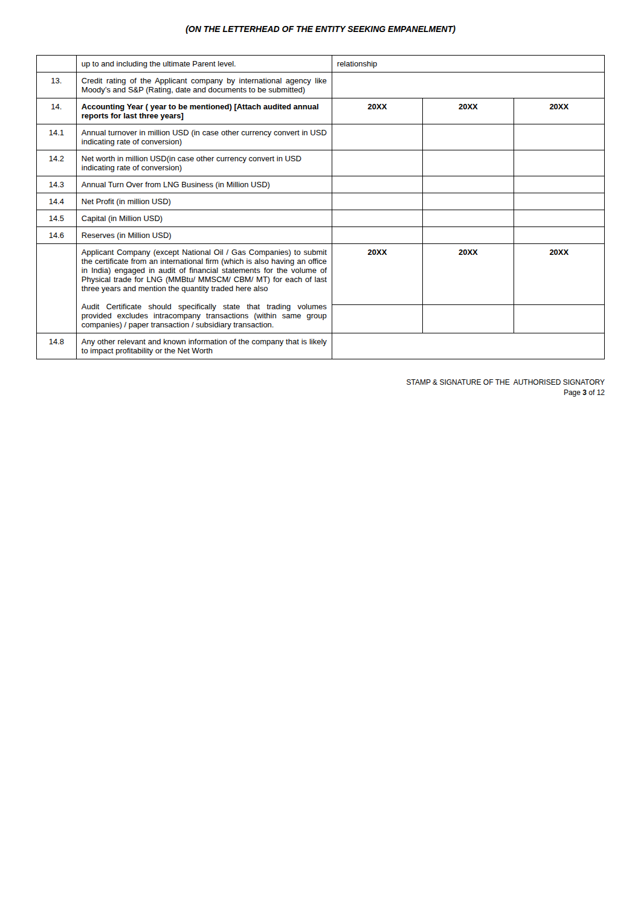(ON THE LETTERHEAD OF THE ENTITY SEEKING EMPANELMENT)
| | up to and including the ultimate Parent level. | relationship |
| 13. | Credit rating of the Applicant company by international agency like Moody’s and S&P (Rating, date and documents to be submitted) | |
| 14. | Accounting Year ( year to be mentioned) [Attach audited annual reports for last three years] | 20XX | 20XX | 20XX |
| 14.1 | Annual turnover in million USD (in case other currency convert in USD indicating rate of conversion) | | | |
| 14.2 | Net worth in million USD(in case other currency convert in USD indicating rate of conversion) | | | |
| 14.3 | Annual Turn Over from LNG Business (in Million USD) | | | |
| 14.4 | Net Profit (in million USD) | | | |
| 14.5 | Capital (in Million USD) | | | |
| 14.6 | Reserves (in Million USD) | | | |
| | Applicant Company (except National Oil / Gas Companies) to submit the certificate from an international firm (which is also having an office in India) engaged in audit of financial statements for the volume of Physical trade for LNG (MMBtu/ MMSCM/ CBM/ MT) for each of last three years and mention the quantity traded here also Audit Certificate should specifically state that trading volumes provided excludes intracompany transactions (within same group companies) / paper transaction / subsidiary transaction. | 20XX | 20XX | 20XX |
| 14.8 | Any other relevant and known information of the company that is likely to impact profitability or the Net Worth | |
STAMP & SIGNATURE OF THE AUTHORISED SIGNATORY
Page 3 of 12